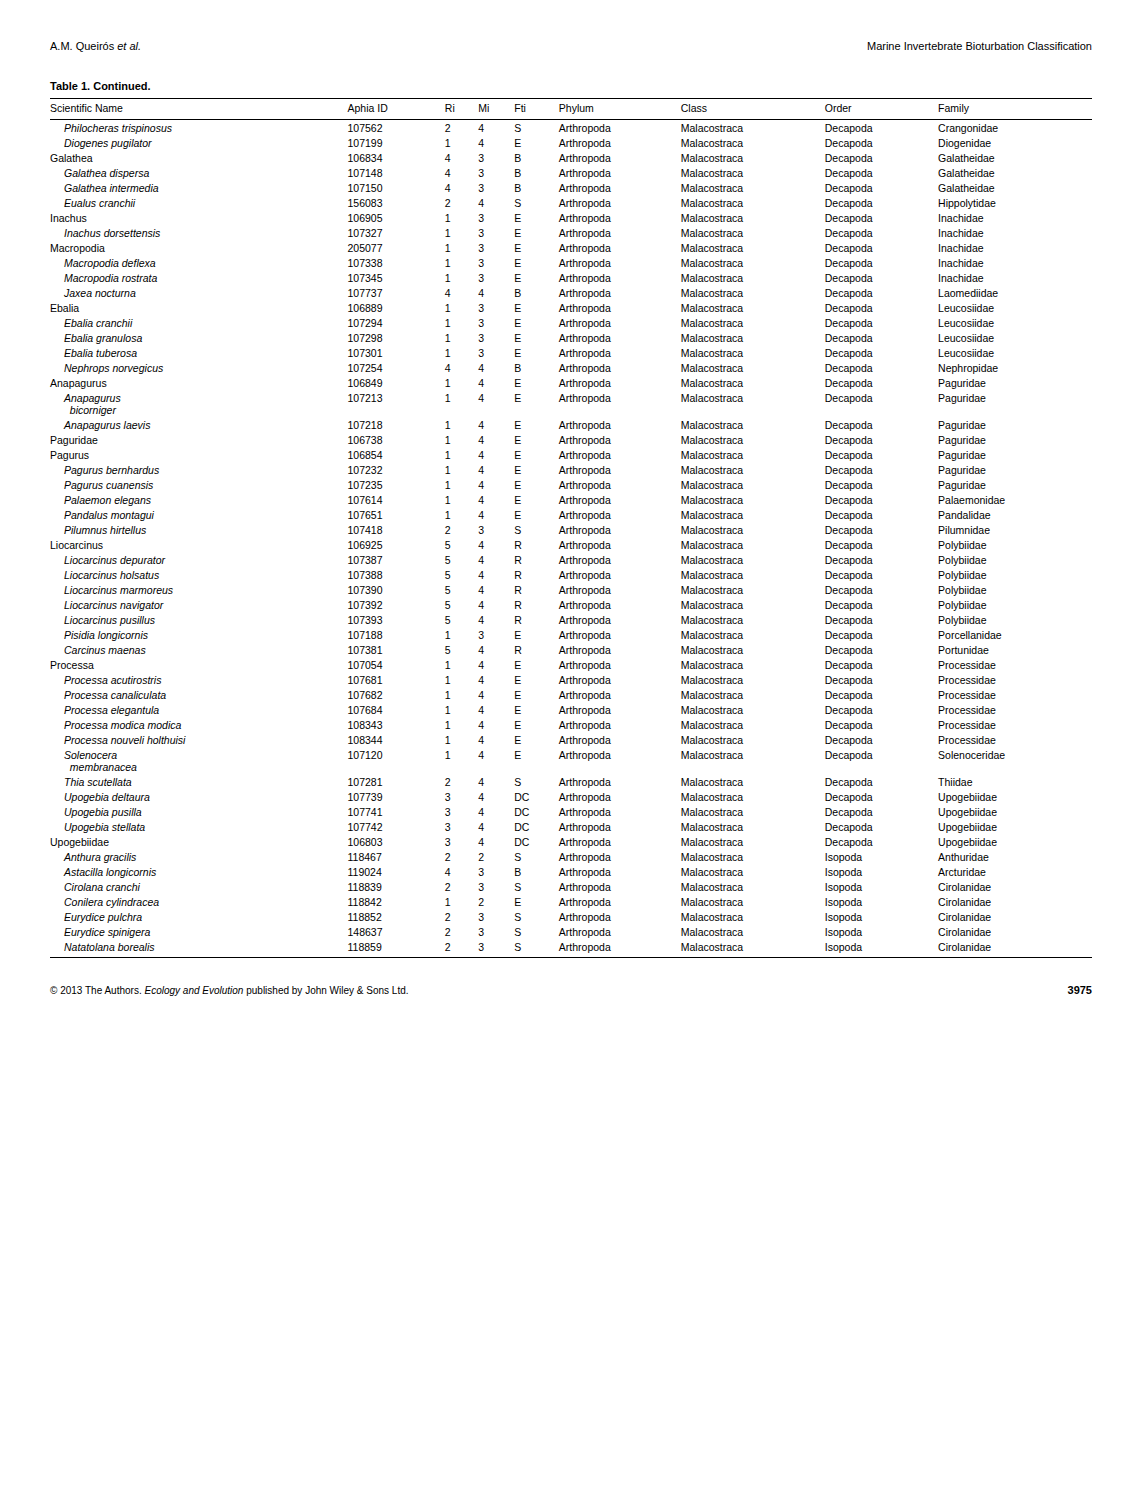A.M. Queirós et al. Marine Invertebrate Bioturbation Classification
Table 1. Continued.
| Scientific Name | Aphia ID | Ri | Mi | Fti | Phylum | Class | Order | Family |
| --- | --- | --- | --- | --- | --- | --- | --- | --- |
| Philocheras trispinosus | 107562 | 2 | 4 | S | Arthropoda | Malacostraca | Decapoda | Crangonidae |
| Diogenes pugilator | 107199 | 1 | 4 | E | Arthropoda | Malacostraca | Decapoda | Diogenidae |
| Galathea | 106834 | 4 | 3 | B | Arthropoda | Malacostraca | Decapoda | Galatheidae |
| Galathea dispersa | 107148 | 4 | 3 | B | Arthropoda | Malacostraca | Decapoda | Galatheidae |
| Galathea intermedia | 107150 | 4 | 3 | B | Arthropoda | Malacostraca | Decapoda | Galatheidae |
| Eualus cranchii | 156083 | 2 | 4 | S | Arthropoda | Malacostraca | Decapoda | Hippolytidae |
| Inachus | 106905 | 1 | 3 | E | Arthropoda | Malacostraca | Decapoda | Inachidae |
| Inachus dorsettensis | 107327 | 1 | 3 | E | Arthropoda | Malacostraca | Decapoda | Inachidae |
| Macropodia | 205077 | 1 | 3 | E | Arthropoda | Malacostraca | Decapoda | Inachidae |
| Macropodia deflexa | 107338 | 1 | 3 | E | Arthropoda | Malacostraca | Decapoda | Inachidae |
| Macropodia rostrata | 107345 | 1 | 3 | E | Arthropoda | Malacostraca | Decapoda | Inachidae |
| Jaxea nocturna | 107737 | 4 | 4 | B | Arthropoda | Malacostraca | Decapoda | Laomediidae |
| Ebalia | 106889 | 1 | 3 | E | Arthropoda | Malacostraca | Decapoda | Leucosiidae |
| Ebalia cranchii | 107294 | 1 | 3 | E | Arthropoda | Malacostraca | Decapoda | Leucosiidae |
| Ebalia granulosa | 107298 | 1 | 3 | E | Arthropoda | Malacostraca | Decapoda | Leucosiidae |
| Ebalia tuberosa | 107301 | 1 | 3 | E | Arthropoda | Malacostraca | Decapoda | Leucosiidae |
| Nephrops norvegicus | 107254 | 4 | 4 | B | Arthropoda | Malacostraca | Decapoda | Nephropidae |
| Anapagurus | 106849 | 1 | 4 | E | Arthropoda | Malacostraca | Decapoda | Paguridae |
| Anapagurus bicorniger | 107213 | 1 | 4 | E | Arthropoda | Malacostraca | Decapoda | Paguridae |
| Anapagurus laevis | 107218 | 1 | 4 | E | Arthropoda | Malacostraca | Decapoda | Paguridae |
| Paguridae | 106738 | 1 | 4 | E | Arthropoda | Malacostraca | Decapoda | Paguridae |
| Pagurus | 106854 | 1 | 4 | E | Arthropoda | Malacostraca | Decapoda | Paguridae |
| Pagurus bernhardus | 107232 | 1 | 4 | E | Arthropoda | Malacostraca | Decapoda | Paguridae |
| Pagurus cuanensis | 107235 | 1 | 4 | E | Arthropoda | Malacostraca | Decapoda | Paguridae |
| Palaemon elegans | 107614 | 1 | 4 | E | Arthropoda | Malacostraca | Decapoda | Palaemonidae |
| Pandalus montagui | 107651 | 1 | 4 | E | Arthropoda | Malacostraca | Decapoda | Pandalidae |
| Pilumnus hirtellus | 107418 | 2 | 3 | S | Arthropoda | Malacostraca | Decapoda | Pilumnidae |
| Liocarcinus | 106925 | 5 | 4 | R | Arthropoda | Malacostraca | Decapoda | Polybiidae |
| Liocarcinus depurator | 107387 | 5 | 4 | R | Arthropoda | Malacostraca | Decapoda | Polybiidae |
| Liocarcinus holsatus | 107388 | 5 | 4 | R | Arthropoda | Malacostraca | Decapoda | Polybiidae |
| Liocarcinus marmoreus | 107390 | 5 | 4 | R | Arthropoda | Malacostraca | Decapoda | Polybiidae |
| Liocarcinus navigator | 107392 | 5 | 4 | R | Arthropoda | Malacostraca | Decapoda | Polybiidae |
| Liocarcinus pusillus | 107393 | 5 | 4 | R | Arthropoda | Malacostraca | Decapoda | Polybiidae |
| Pisidia longicornis | 107188 | 1 | 3 | E | Arthropoda | Malacostraca | Decapoda | Porcellanidae |
| Carcinus maenas | 107381 | 5 | 4 | R | Arthropoda | Malacostraca | Decapoda | Portunidae |
| Processa | 107054 | 1 | 4 | E | Arthropoda | Malacostraca | Decapoda | Processidae |
| Processa acutirostris | 107681 | 1 | 4 | E | Arthropoda | Malacostraca | Decapoda | Processidae |
| Processa canaliculata | 107682 | 1 | 4 | E | Arthropoda | Malacostraca | Decapoda | Processidae |
| Processa elegantula | 107684 | 1 | 4 | E | Arthropoda | Malacostraca | Decapoda | Processidae |
| Processa modica modica | 108343 | 1 | 4 | E | Arthropoda | Malacostraca | Decapoda | Processidae |
| Processa nouveli holthuisi | 108344 | 1 | 4 | E | Arthropoda | Malacostraca | Decapoda | Processidae |
| Solenocera membranacea | 107120 | 1 | 4 | E | Arthropoda | Malacostraca | Decapoda | Solenoceridae |
| Thia scutellata | 107281 | 2 | 4 | S | Arthropoda | Malacostraca | Decapoda | Thiidae |
| Upogebia deltaura | 107739 | 3 | 4 | DC | Arthropoda | Malacostraca | Decapoda | Upogebiidae |
| Upogebia pusilla | 107741 | 3 | 4 | DC | Arthropoda | Malacostraca | Decapoda | Upogebiidae |
| Upogebia stellata | 107742 | 3 | 4 | DC | Arthropoda | Malacostraca | Decapoda | Upogebiidae |
| Upogebiidae | 106803 | 3 | 4 | DC | Arthropoda | Malacostraca | Decapoda | Upogebiidae |
| Anthura gracilis | 118467 | 2 | 2 | S | Arthropoda | Malacostraca | Isopoda | Anthuridae |
| Astacilla longicornis | 119024 | 4 | 3 | B | Arthropoda | Malacostraca | Isopoda | Arcturidae |
| Cirolana cranchi | 118839 | 2 | 3 | S | Arthropoda | Malacostraca | Isopoda | Cirolanidae |
| Conilera cylindracea | 118842 | 1 | 2 | E | Arthropoda | Malacostraca | Isopoda | Cirolanidae |
| Eurydice pulchra | 118852 | 2 | 3 | S | Arthropoda | Malacostraca | Isopoda | Cirolanidae |
| Eurydice spinigera | 148637 | 2 | 3 | S | Arthropoda | Malacostraca | Isopoda | Cirolanidae |
| Natatolana borealis | 118859 | 2 | 3 | S | Arthropoda | Malacostraca | Isopoda | Cirolanidae |
© 2013 The Authors. Ecology and Evolution published by John Wiley & Sons Ltd. 3975